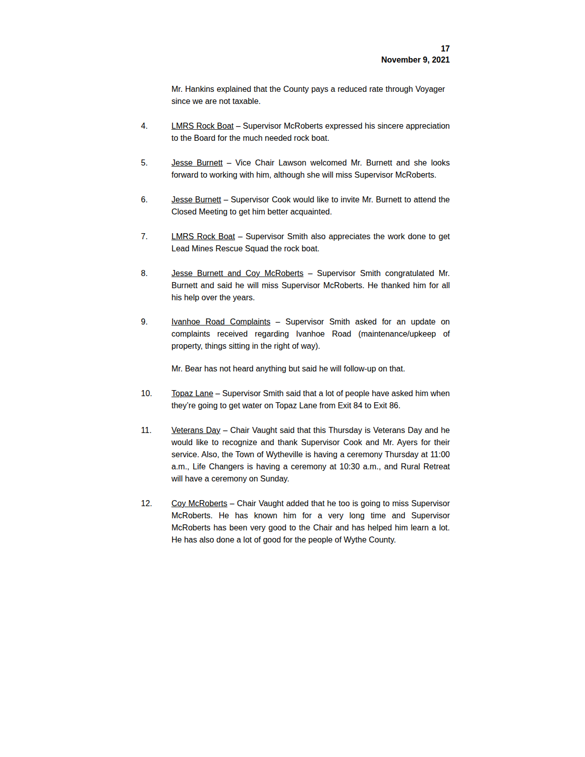17
November 9, 2021
Mr. Hankins explained that the County pays a reduced rate through Voyager since we are not taxable.
4. LMRS Rock Boat – Supervisor McRoberts expressed his sincere appreciation to the Board for the much needed rock boat.
5. Jesse Burnett – Vice Chair Lawson welcomed Mr. Burnett and she looks forward to working with him, although she will miss Supervisor McRoberts.
6. Jesse Burnett – Supervisor Cook would like to invite Mr. Burnett to attend the Closed Meeting to get him better acquainted.
7. LMRS Rock Boat – Supervisor Smith also appreciates the work done to get Lead Mines Rescue Squad the rock boat.
8. Jesse Burnett and Coy McRoberts – Supervisor Smith congratulated Mr. Burnett and said he will miss Supervisor McRoberts. He thanked him for all his help over the years.
9. Ivanhoe Road Complaints – Supervisor Smith asked for an update on complaints received regarding Ivanhoe Road (maintenance/upkeep of property, things sitting in the right of way).
Mr. Bear has not heard anything but said he will follow-up on that.
10. Topaz Lane – Supervisor Smith said that a lot of people have asked him when they’re going to get water on Topaz Lane from Exit 84 to Exit 86.
11. Veterans Day – Chair Vaught said that this Thursday is Veterans Day and he would like to recognize and thank Supervisor Cook and Mr. Ayers for their service. Also, the Town of Wytheville is having a ceremony Thursday at 11:00 a.m., Life Changers is having a ceremony at 10:30 a.m., and Rural Retreat will have a ceremony on Sunday.
12. Coy McRoberts – Chair Vaught added that he too is going to miss Supervisor McRoberts. He has known him for a very long time and Supervisor McRoberts has been very good to the Chair and has helped him learn a lot. He has also done a lot of good for the people of Wythe County.